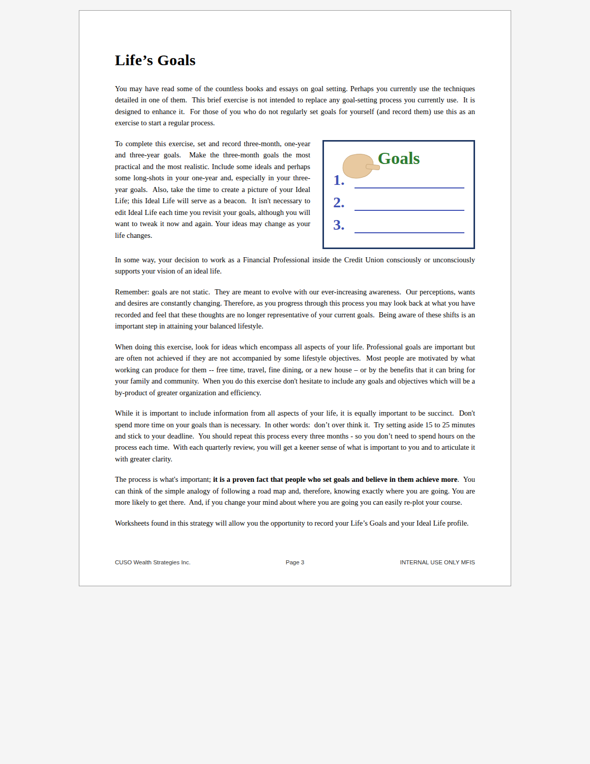Life’s Goals
You may have read some of the countless books and essays on goal setting. Perhaps you currently use the techniques detailed in one of them. This brief exercise is not intended to replace any goal-setting process you currently use. It is designed to enhance it. For those of you who do not regularly set goals for yourself (and record them) use this as an exercise to start a regular process.
Goals
1.
2.
3.
To complete this exercise, set and record three-month, one-year and three-year goals. Make the three-month goals the most practical and the most realistic. Include some ideals and perhaps some long-shots in your one-year and, especially in your three-year goals. Also, take the time to create a picture of your Ideal Life; this Ideal Life will serve as a beacon. It isn't necessary to edit Ideal Life each time you revisit your goals, although you will want to tweak it now and again. Your ideas may change as your life changes.
In some way, your decision to work as a Financial Professional inside the Credit Union consciously or unconsciously supports your vision of an ideal life.
Remember: goals are not static. They are meant to evolve with our ever-increasing awareness. Our perceptions, wants and desires are constantly changing. Therefore, as you progress through this process you may look back at what you have recorded and feel that these thoughts are no longer representative of your current goals. Being aware of these shifts is an important step in attaining your balanced lifestyle.
When doing this exercise, look for ideas which encompass all aspects of your life. Professional goals are important but are often not achieved if they are not accompanied by some lifestyle objectives. Most people are motivated by what working can produce for them -- free time, travel, fine dining, or a new house – or by the benefits that it can bring for your family and community. When you do this exercise don't hesitate to include any goals and objectives which will be a by-product of greater organization and efficiency.
While it is important to include information from all aspects of your life, it is equally important to be succinct. Don't spend more time on your goals than is necessary. In other words: don’t over think it. Try setting aside 15 to 25 minutes and stick to your deadline. You should repeat this process every three months - so you don’t need to spend hours on the process each time. With each quarterly review, you will get a keener sense of what is important to you and to articulate it with greater clarity.
The process is what's important; it is a proven fact that people who set goals and believe in them achieve more. You can think of the simple analogy of following a road map and, therefore, knowing exactly where you are going. You are more likely to get there. And, if you change your mind about where you are going you can easily re-plot your course.
Worksheets found in this strategy will allow you the opportunity to record your Life’s Goals and your Ideal Life profile.
CUSO Wealth Strategies Inc.
Page 3
INTERNAL USE ONLY MFIS